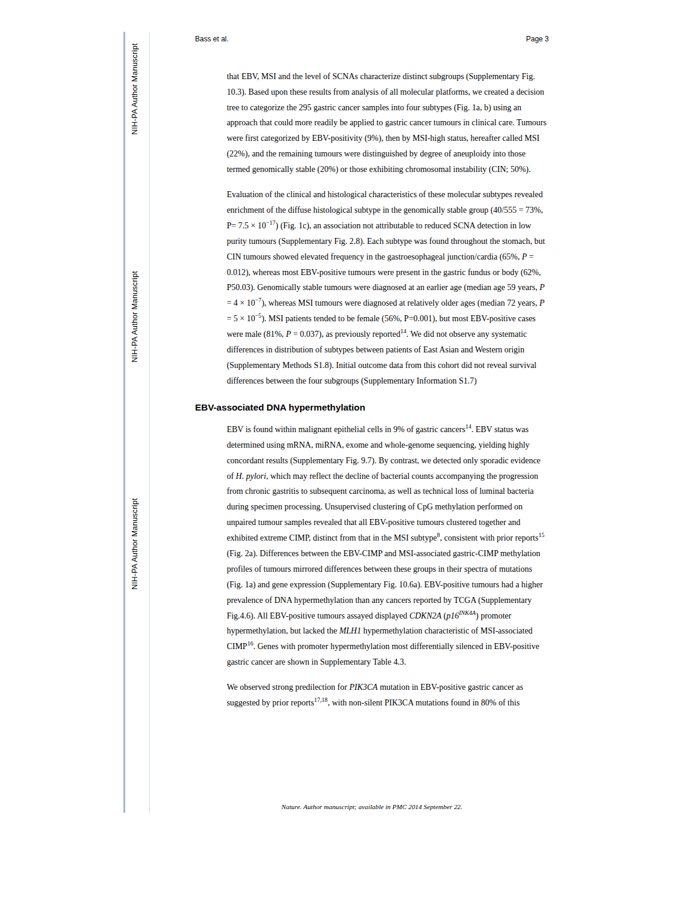NIH-PA Author Manuscript NIH-PA Author Manuscript NIH-PA Author Manuscript
Bass et al. Page 3
that EBV, MSI and the level of SCNAs characterize distinct subgroups (Supplementary Fig. 10.3). Based upon these results from analysis of all molecular platforms, we created a decision tree to categorize the 295 gastric cancer samples into four subtypes (Fig. 1a, b) using an approach that could more readily be applied to gastric cancer tumours in clinical care. Tumours were first categorized by EBV-positivity (9%), then by MSI-high status, hereafter called MSI (22%), and the remaining tumours were distinguished by degree of aneuploidy into those termed genomically stable (20%) or those exhibiting chromosomal instability (CIN; 50%).
Evaluation of the clinical and histological characteristics of these molecular subtypes revealed enrichment of the diffuse histological subtype in the genomically stable group (40/555 = 73%, P= 7.5 × 10−17) (Fig. 1c), an association not attributable to reduced SCNA detection in low purity tumours (Supplementary Fig. 2.8). Each subtype was found throughout the stomach, but CIN tumours showed elevated frequency in the gastroesophageal junction/cardia (65%, P = 0.012), whereas most EBV-positive tumours were present in the gastric fundus or body (62%, P50.03). Genomically stable tumours were diagnosed at an earlier age (median age 59 years, P = 4 × 10−7), whereas MSI tumours were diagnosed at relatively older ages (median 72 years, P = 5 × 10−5). MSI patients tended to be female (56%, P=0.001), but most EBV-positive cases were male (81%, P = 0.037), as previously reported14. We did not observe any systematic differences in distribution of subtypes between patients of East Asian and Western origin (Supplementary Methods S1.8). Initial outcome data from this cohort did not reveal survival differences between the four subgroups (Supplementary Information S1.7)
EBV-associated DNA hypermethylation
EBV is found within malignant epithelial cells in 9% of gastric cancers14. EBV status was determined using mRNA, miRNA, exome and whole-genome sequencing, yielding highly concordant results (Supplementary Fig. 9.7). By contrast, we detected only sporadic evidence of H. pylori, which may reflect the decline of bacterial counts accompanying the progression from chronic gastritis to subsequent carcinoma, as well as technical loss of luminal bacteria during specimen processing. Unsupervised clustering of CpG methylation performed on unpaired tumour samples revealed that all EBV-positive tumours clustered together and exhibited extreme CIMP, distinct from that in the MSI subtype8, consistent with prior reports15 (Fig. 2a). Differences between the EBV-CIMP and MSI-associated gastric-CIMP methylation profiles of tumours mirrored differences between these groups in their spectra of mutations (Fig. 1a) and gene expression (Supplementary Fig. 10.6a). EBV-positive tumours had a higher prevalence of DNA hypermethylation than any cancers reported by TCGA (Supplementary Fig.4.6). All EBV-positive tumours assayed displayed CDKN2A (p16INK4A) promoter hypermethylation, but lacked the MLH1 hypermethylation characteristic of MSI-associated CIMP16. Genes with promoter hypermethylation most differentially silenced in EBV-positive gastric cancer are shown in Supplementary Table 4.3.
We observed strong predilection for PIK3CA mutation in EBV-positive gastric cancer as suggested by prior reports17,18, with non-silent PIK3CA mutations found in 80% of this
Nature. Author manuscript; available in PMC 2014 September 22.